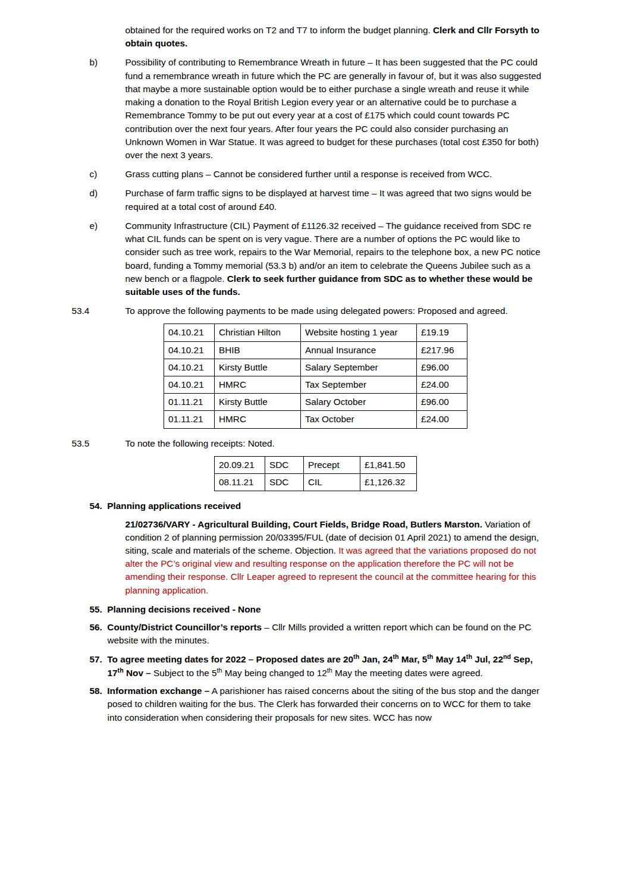obtained for the required works on T2 and T7 to inform the budget planning. Clerk and Cllr Forsyth to obtain quotes.
b) Possibility of contributing to Remembrance Wreath in future – It has been suggested that the PC could fund a remembrance wreath in future which the PC are generally in favour of, but it was also suggested that maybe a more sustainable option would be to either purchase a single wreath and reuse it while making a donation to the Royal British Legion every year or an alternative could be to purchase a Remembrance Tommy to be put out every year at a cost of £175 which could count towards PC contribution over the next four years. After four years the PC could also consider purchasing an Unknown Women in War Statue. It was agreed to budget for these purchases (total cost £350 for both) over the next 3 years.
c) Grass cutting plans – Cannot be considered further until a response is received from WCC.
d) Purchase of farm traffic signs to be displayed at harvest time – It was agreed that two signs would be required at a total cost of around £40.
e) Community Infrastructure (CIL) Payment of £1126.32 received – The guidance received from SDC re what CIL funds can be spent on is very vague. There are a number of options the PC would like to consider such as tree work, repairs to the War Memorial, repairs to the telephone box, a new PC notice board, funding a Tommy memorial (53.3 b) and/or an item to celebrate the Queens Jubilee such as a new bench or a flagpole. Clerk to seek further guidance from SDC as to whether these would be suitable uses of the funds.
53.4 To approve the following payments to be made using delegated powers: Proposed and agreed.
| 04.10.21 | Christian Hilton | Website hosting 1 year | £19.19 |
| 04.10.21 | BHIB | Annual Insurance | £217.96 |
| 04.10.21 | Kirsty Buttle | Salary September | £96.00 |
| 04.10.21 | HMRC | Tax September | £24.00 |
| 01.11.21 | Kirsty Buttle | Salary October | £96.00 |
| 01.11.21 | HMRC | Tax October | £24.00 |
53.5 To note the following receipts: Noted.
| 20.09.21 | SDC | Precept | £1,841.50 |
| 08.11.21 | SDC | CIL | £1,126.32 |
54. Planning applications received
21/02736/VARY - Agricultural Building, Court Fields, Bridge Road, Butlers Marston. Variation of condition 2 of planning permission 20/03395/FUL (date of decision 01 April 2021) to amend the design, siting, scale and materials of the scheme. Objection. It was agreed that the variations proposed do not alter the PC’s original view and resulting response on the application therefore the PC will not be amending their response. Cllr Leaper agreed to represent the council at the committee hearing for this planning application.
55. Planning decisions received - None
56. County/District Councillor’s reports – Cllr Mills provided a written report which can be found on the PC website with the minutes.
57. To agree meeting dates for 2022 – Proposed dates are 20th Jan, 24th Mar, 5th May 14th Jul, 22nd Sep, 17th Nov – Subject to the 5th May being changed to 12th May the meeting dates were agreed.
58. Information exchange – A parishioner has raised concerns about the siting of the bus stop and the danger posed to children waiting for the bus. The Clerk has forwarded their concerns on to WCC for them to take into consideration when considering their proposals for new sites. WCC has now